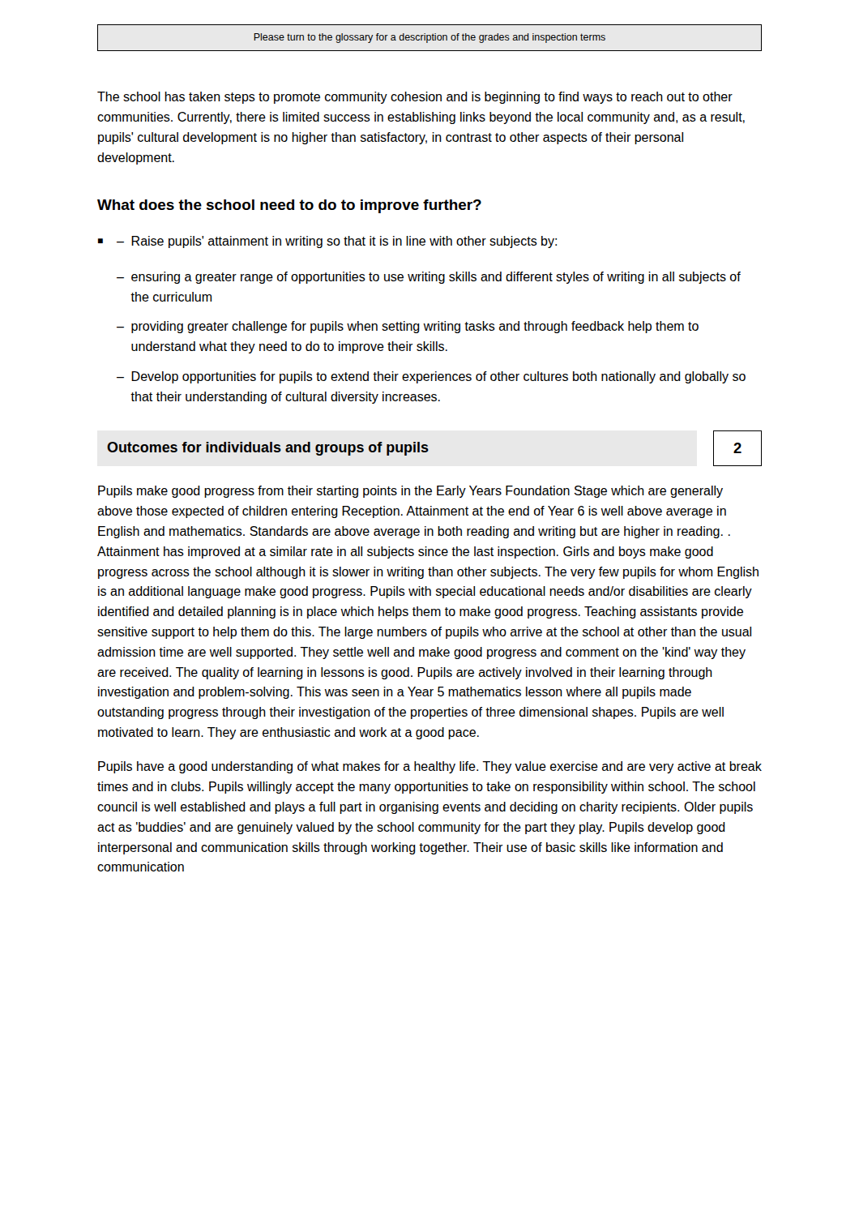Please turn to the glossary for a description of the grades and inspection terms
The school has taken steps to promote community cohesion and is beginning to find ways to reach out to other communities. Currently, there is limited success in establishing links beyond the local community and, as a result, pupils' cultural development is no higher than satisfactory, in contrast to other aspects of their personal development.
What does the school need to do to improve further?
–Raise pupils' attainment in writing so that it is in line with other subjects by:
ensuring a greater range of opportunities to use writing skills and different styles of writing in all subjects of the curriculum
providing greater challenge for pupils when setting writing tasks and through feedback help them to understand what they need to do to improve their skills.
Develop opportunities for pupils to extend their experiences of other cultures both nationally and globally so that their understanding of cultural diversity increases.
Outcomes for individuals and groups of pupils
2
Pupils make good progress from their starting points in the Early Years Foundation Stage which are generally above those expected of children entering Reception. Attainment at the end of Year 6 is well above average in English and mathematics. Standards are above average in both reading and writing but are higher in reading. . Attainment has improved at a similar rate in all subjects since the last inspection. Girls and boys make good progress across the school although it is slower in writing than other subjects. The very few pupils for whom English is an additional language make good progress. Pupils with special educational needs and/or disabilities are clearly identified and detailed planning is in place which helps them to make good progress. Teaching assistants provide sensitive support to help them do this. The large numbers of pupils who arrive at the school at other than the usual admission time are well supported. They settle well and make good progress and comment on the 'kind' way they are received. The quality of learning in lessons is good. Pupils are actively involved in their learning through investigation and problem-solving. This was seen in a Year 5 mathematics lesson where all pupils made outstanding progress through their investigation of the properties of three dimensional shapes. Pupils are well motivated to learn. They are enthusiastic and work at a good pace.
Pupils have a good understanding of what makes for a healthy life. They value exercise and are very active at break times and in clubs. Pupils willingly accept the many opportunities to take on responsibility within school. The school council is well established and plays a full part in organising events and deciding on charity recipients. Older pupils act as 'buddies' and are genuinely valued by the school community for the part they play. Pupils develop good interpersonal and communication skills through working together. Their use of basic skills like information and communication